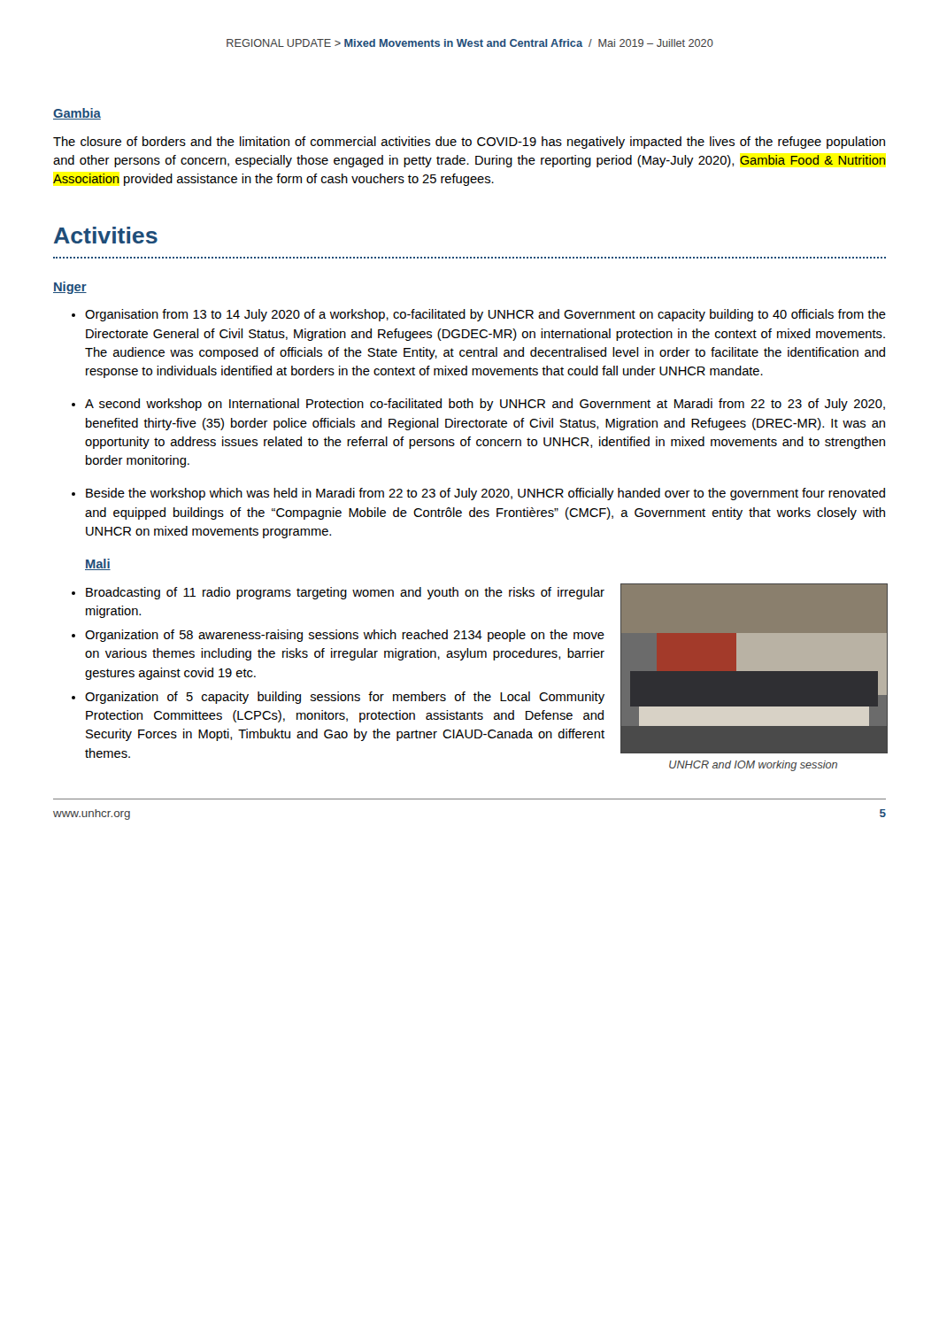REGIONAL UPDATE > Mixed Movements in West and Central Africa / Mai 2019 – Juillet 2020
Gambia
The closure of borders and the limitation of commercial activities due to COVID-19 has negatively impacted the lives of the refugee population and other persons of concern, especially those engaged in petty trade. During the reporting period (May-July 2020), Gambia Food & Nutrition Association provided assistance in the form of cash vouchers to 25 refugees.
Activities
Niger
Organisation from 13 to 14 July 2020 of a workshop, co-facilitated by UNHCR and Government on capacity building to 40 officials from the Directorate General of Civil Status, Migration and Refugees (DGDEC-MR) on international protection in the context of mixed movements. The audience was composed of officials of the State Entity, at central and decentralised level in order to facilitate the identification and response to individuals identified at borders in the context of mixed movements that could fall under UNHCR mandate.
A second workshop on International Protection co-facilitated both by UNHCR and Government at Maradi from 22 to 23 of July 2020, benefited thirty-five (35) border police officials and Regional Directorate of Civil Status, Migration and Refugees (DREC-MR). It was an opportunity to address issues related to the referral of persons of concern to UNHCR, identified in mixed movements and to strengthen border monitoring.
Beside the workshop which was held in Maradi from 22 to 23 of July 2020, UNHCR officially handed over to the government four renovated and equipped buildings of the “Compagnie Mobile de Contrôle des Frontières” (CMCF), a Government entity that works closely with UNHCR on mixed movements programme.
Mali
UNHCR and IOM working session
Broadcasting of 11 radio programs targeting women and youth on the risks of irregular migration.
Organization of 58 awareness-raising sessions which reached 2134 people on the move on various themes including the risks of irregular migration, asylum procedures, barrier gestures against covid 19 etc.
Organization of 5 capacity building sessions for members of the Local Community Protection Committees (LCPCs), monitors, protection assistants and Defense and Security Forces in Mopti, Timbuktu and Gao by the partner CIAUD-Canada on different themes.
www.unhcr.org 5